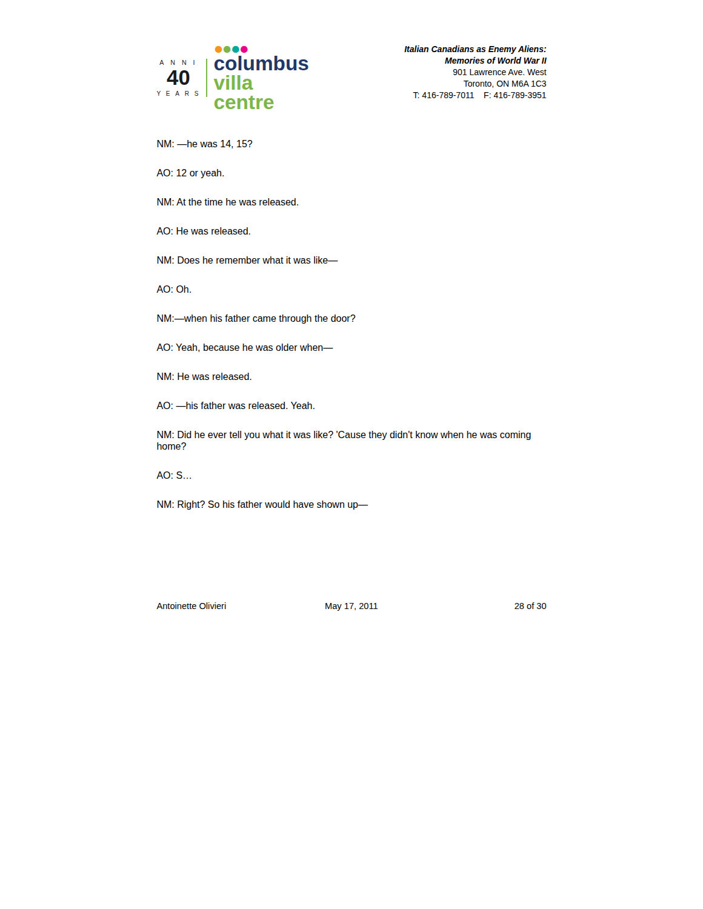A N N I 40 Y E A R S
●●●●
columbus
villa centre
Italian Canadians as Enemy Aliens:
Memories of World War II
901 Lawrence Ave. West
Toronto, ON M6A 1C3
T: 416-789-7011 F: 416-789-3951
NM: —he was 14, 15?
AO: 12 or yeah.
NM: At the time he was released.
AO: He was released.
NM: Does he remember what it was like—
AO: Oh.
NM:—when his father came through the door?
AO: Yeah, because he was older when—
NM: He was released.
AO: —his father was released. Yeah.
NM: Did he ever tell you what it was like? 'Cause they didn't know when he was coming home?
AO: S…
NM: Right? So his father would have shown up—
Antoinette Olivieri
May 17, 2011
28 of 30